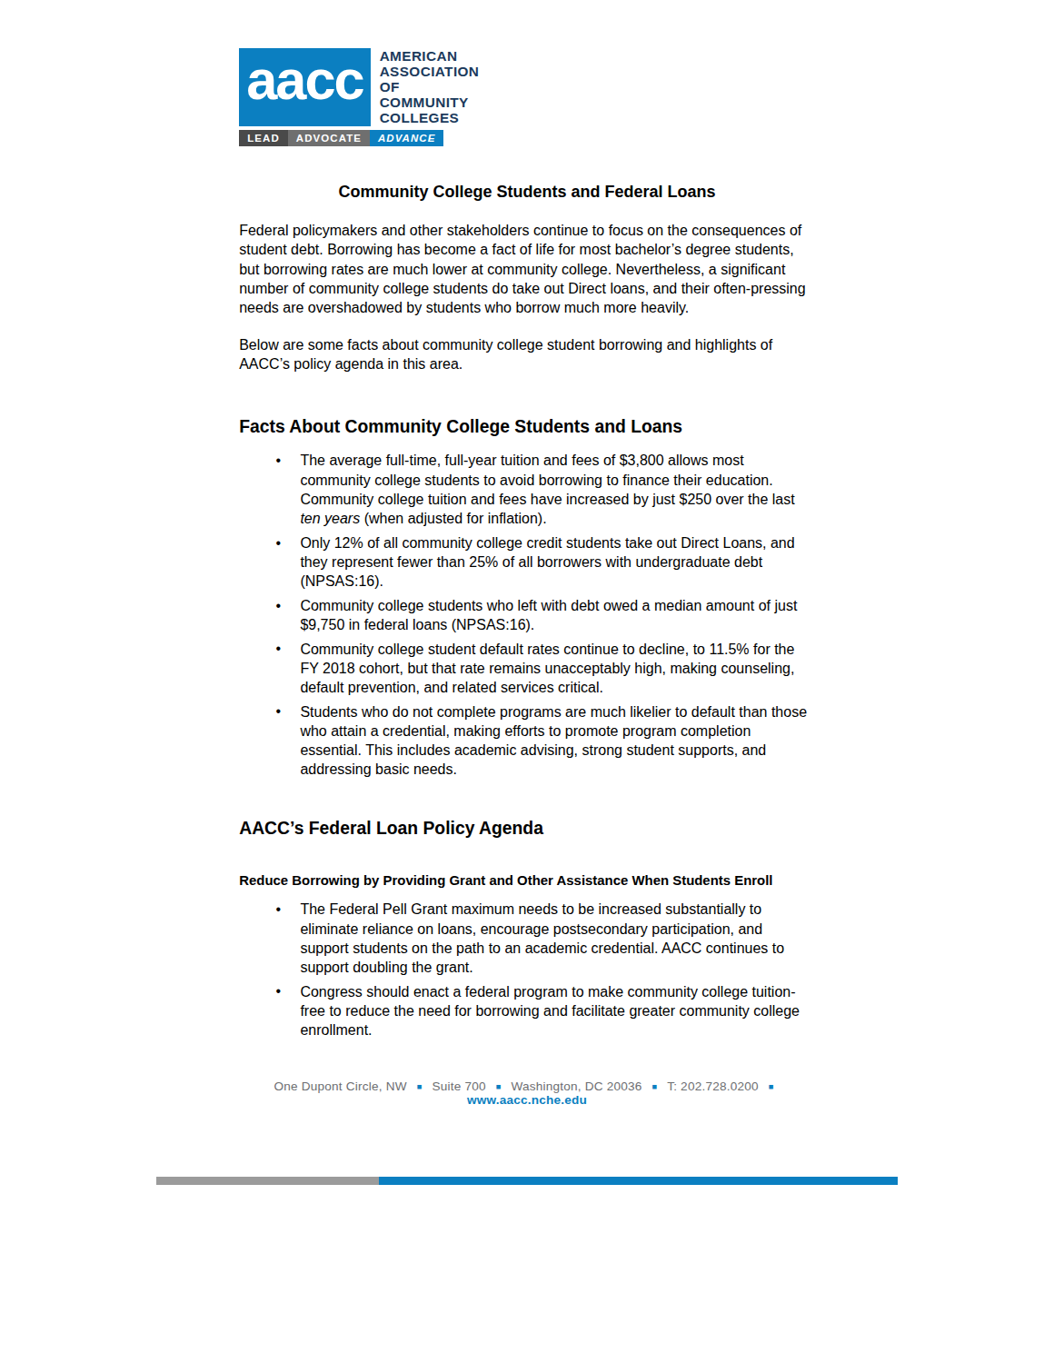aacc
American
Association of
Community
Colleges
Lead Advocate Advance
Community College Students and Federal Loans
Federal policymakers and other stakeholders continue to focus on the consequences of student debt. Borrowing has become a fact of life for most bachelor’s degree students, but borrowing rates are much lower at community college. Nevertheless, a significant number of community college students do take out Direct loans, and their often-pressing needs are overshadowed by students who borrow much more heavily.
Below are some facts about community college student borrowing and highlights of AACC’s policy agenda in this area.
Facts About Community College Students and Loans
The average full-time, full-year tuition and fees of $3,800 allows most community college students to avoid borrowing to finance their education. Community college tuition and fees have increased by just $250 over the last ten years (when adjusted for inflation).
Only 12% of all community college credit students take out Direct Loans, and they represent fewer than 25% of all borrowers with undergraduate debt (NPSAS:16).
Community college students who left with debt owed a median amount of just $9,750 in federal loans (NPSAS:16).
Community college student default rates continue to decline, to 11.5% for the FY 2018 cohort, but that rate remains unacceptably high, making counseling, default prevention, and related services critical.
Students who do not complete programs are much likelier to default than those who attain a credential, making efforts to promote program completion essential. This includes academic advising, strong student supports, and addressing basic needs.
AACC’s Federal Loan Policy Agenda
Reduce Borrowing by Providing Grant and Other Assistance When Students Enroll
The Federal Pell Grant maximum needs to be increased substantially to eliminate reliance on loans, encourage postsecondary participation, and support students on the path to an academic credential. AACC continues to support doubling the grant.
Congress should enact a federal program to make community college tuition-free to reduce the need for borrowing and facilitate greater community college enrollment.
One Dupont Circle, NW ■ Suite 700 ■ Washington, DC 20036 ■ T: 202.728.0200 ■ www.aacc.nche.edu